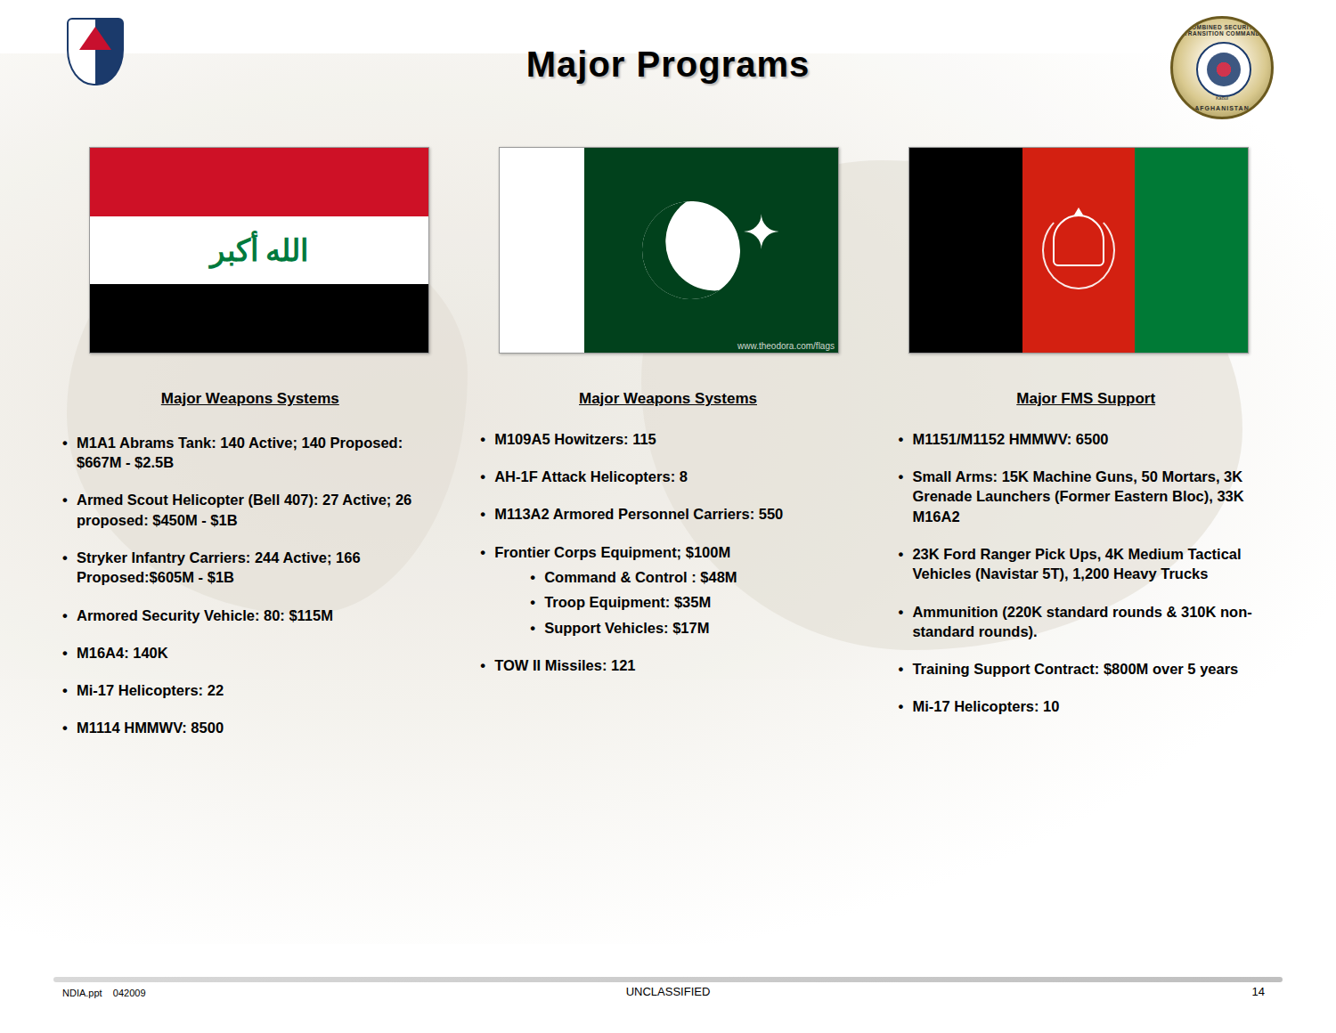COMBINED SECURITY TRANSITION COMMAND
Kabul
AFGHANISTAN
Major Programs
الله أكبر
✦
www.theodora.com/flags
Major Weapons Systems
M1A1 Abrams Tank: 140 Active; 140 Proposed: $667M - $2.5B
Armed Scout Helicopter (Bell 407): 27 Active; 26 proposed: $450M - $1B
Stryker Infantry Carriers: 244 Active; 166 Proposed:$605M - $1B
Armored Security Vehicle: 80: $115M
M16A4: 140K
Mi-17 Helicopters: 22
M1114 HMMWV: 8500
Major Weapons Systems
M109A5 Howitzers: 115
AH-1F Attack Helicopters: 8
M113A2 Armored Personnel Carriers: 550
Frontier Corps Equipment; $100M
Command & Control : $48M
Troop Equipment: $35M
Support Vehicles: $17M
TOW II Missiles: 121
Major FMS Support
M1151/M1152 HMMWV: 6500
Small Arms: 15K Machine Guns, 50 Mortars, 3K Grenade Launchers (Former Eastern Bloc), 33K M16A2
23K Ford Ranger Pick Ups, 4K Medium Tactical Vehicles (Navistar 5T), 1,200 Heavy Trucks
Ammunition (220K standard rounds & 310K non-standard rounds).
Training Support Contract: $800M over 5 years
Mi-17 Helicopters: 10
NDIA.ppt 042009
UNCLASSIFIED
14